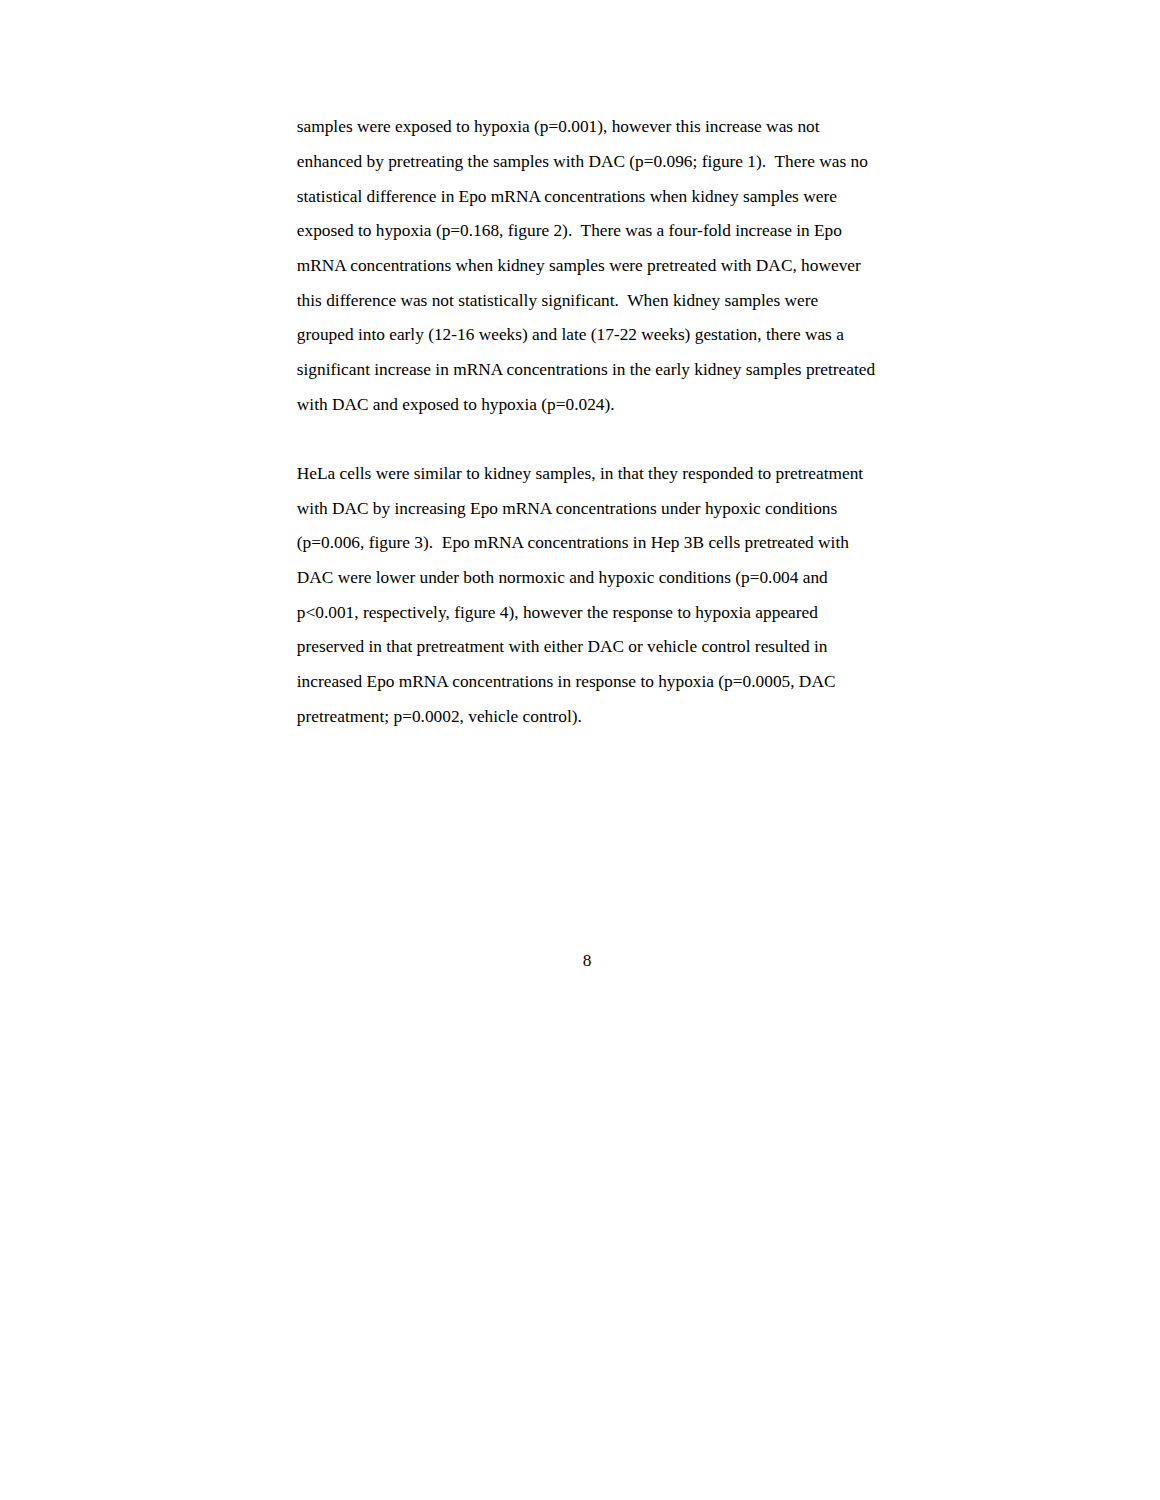samples were exposed to hypoxia (p=0.001), however this increase was not enhanced by pretreating the samples with DAC (p=0.096; figure 1). There was no statistical difference in Epo mRNA concentrations when kidney samples were exposed to hypoxia (p=0.168, figure 2). There was a four-fold increase in Epo mRNA concentrations when kidney samples were pretreated with DAC, however this difference was not statistically significant. When kidney samples were grouped into early (12-16 weeks) and late (17-22 weeks) gestation, there was a significant increase in mRNA concentrations in the early kidney samples pretreated with DAC and exposed to hypoxia (p=0.024).
HeLa cells were similar to kidney samples, in that they responded to pretreatment with DAC by increasing Epo mRNA concentrations under hypoxic conditions (p=0.006, figure 3). Epo mRNA concentrations in Hep 3B cells pretreated with DAC were lower under both normoxic and hypoxic conditions (p=0.004 and p<0.001, respectively, figure 4), however the response to hypoxia appeared preserved in that pretreatment with either DAC or vehicle control resulted in increased Epo mRNA concentrations in response to hypoxia (p=0.0005, DAC pretreatment; p=0.0002, vehicle control).
8